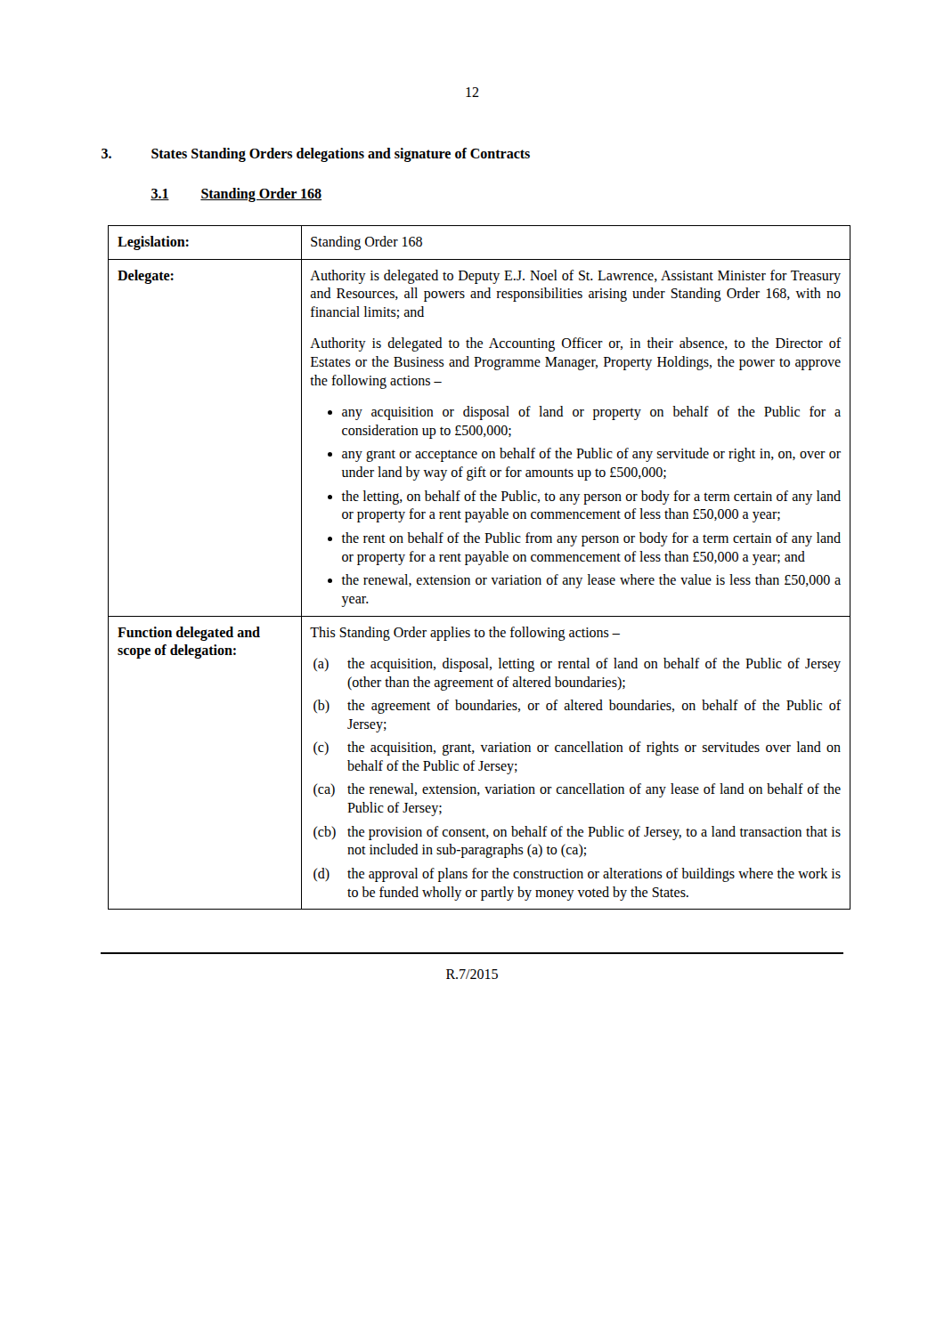12
3. States Standing Orders delegations and signature of Contracts
3.1 Standing Order 168
| Legislation: | Standing Order 168 |
| Delegate: | Authority is delegated to Deputy E.J. Noel of St. Lawrence, Assistant Minister for Treasury and Resources, all powers and responsibilities arising under Standing Order 168, with no financial limits; and Authority is delegated to the Accounting Officer or, in their absence, to the Director of Estates or the Business and Programme Manager, Property Holdings, the power to approve the following actions – any acquisition or disposal of land or property on behalf of the Public for a consideration up to £500,000; any grant or acceptance on behalf of the Public of any servitude or right in, on, over or under land by way of gift or for amounts up to £500,000; the letting, on behalf of the Public, to any person or body for a term certain of any land or property for a rent payable on commencement of less than £50,000 a year; the rent on behalf of the Public from any person or body for a term certain of any land or property for a rent payable on commencement of less than £50,000 a year; and the renewal, extension or variation of any lease where the value is less than £50,000 a year. |
| Function delegated and scope of delegation: | This Standing Order applies to the following actions – (a) the acquisition, disposal, letting or rental of land on behalf of the Public of Jersey (other than the agreement of altered boundaries); (b) the agreement of boundaries, or of altered boundaries, on behalf of the Public of Jersey; (c) the acquisition, grant, variation or cancellation of rights or servitudes over land on behalf of the Public of Jersey; (ca) the renewal, extension, variation or cancellation of any lease of land on behalf of the Public of Jersey; (cb) the provision of consent, on behalf of the Public of Jersey, to a land transaction that is not included in sub-paragraphs (a) to (ca); (d) the approval of plans for the construction or alterations of buildings where the work is to be funded wholly or partly by money voted by the States. |
R.7/2015